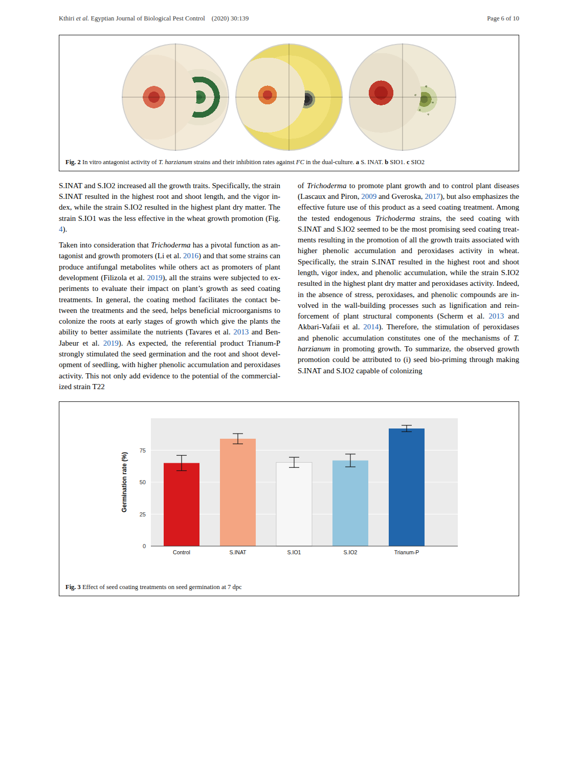Kthiri et al. Egyptian Journal of Biological Pest Control (2020) 30:139
Page 6 of 10
a
b
c
Fig. 2 In vitro antagonist activity of T. harzianum strains and their inhibition rates against FC in the dual-culture. a S. INAT. b SIO1. c SIO2
S.INAT and S.IO2 increased all the growth traits. Specifically, the strain S.INAT resulted in the highest root and shoot length, and the vigor index, while the strain S.IO2 resulted in the highest plant dry matter. The strain S.IO1 was the less effective in the wheat growth promotion (Fig. 4).
Taken into consideration that Trichoderma has a pivotal function as antagonist and growth promoters (Li et al. 2016) and that some strains can produce antifungal metabolites while others act as promoters of plant development (Filizola et al. 2019), all the strains were subjected to experiments to evaluate their impact on plant’s growth as seed coating treatments. In general, the coating method facilitates the contact between the treatments and the seed, helps beneficial microorganisms to colonize the roots at early stages of growth which give the plants the ability to better assimilate the nutrients (Tavares et al. 2013 and Ben-Jabeur et al. 2019). As expected, the referential product Trianum-P strongly stimulated the seed germination and the root and shoot development of seedling, with higher phenolic accumulation and peroxidases activity. This not only add evidence to the potential of the commercialized strain T22
of Trichoderma to promote plant growth and to control plant diseases (Lascaux and Piron, 2009 and Gveroska, 2017), but also emphasizes the effective future use of this product as a seed coating treatment. Among the tested endogenous Trichoderma strains, the seed coating with S.INAT and S.IO2 seemed to be the most promising seed coating treatments resulting in the promotion of all the growth traits associated with higher phenolic accumulation and peroxidases activity in wheat. Specifically, the strain S.INAT resulted in the highest root and shoot length, vigor index, and phenolic accumulation, while the strain S.IO2 resulted in the highest plant dry matter and peroxidases activity. Indeed, in the absence of stress, peroxidases, and phenolic compounds are involved in the wall-building processes such as lignification and reinforcement of plant structural components (Scherm et al. 2013 and Akbari-Vafaii et al. 2014). Therefore, the stimulation of peroxidases and phenolic accumulation constitutes one of the mechanisms of T. harzianum in promoting growth. To summarize, the observed growth promotion could be attributed to (i) seed bio-priming through making S.INAT and S.IO2 capable of colonizing
y scale: 0 -> y=264 ; 100 -> y=14 => y = 264 - v*2.5 0 25 50 75 Germination rate (%) Control S.INAT S.IO1 S.IO2 Trianum-P
Fig. 3 Effect of seed coating treatments on seed germination at 7 dpc